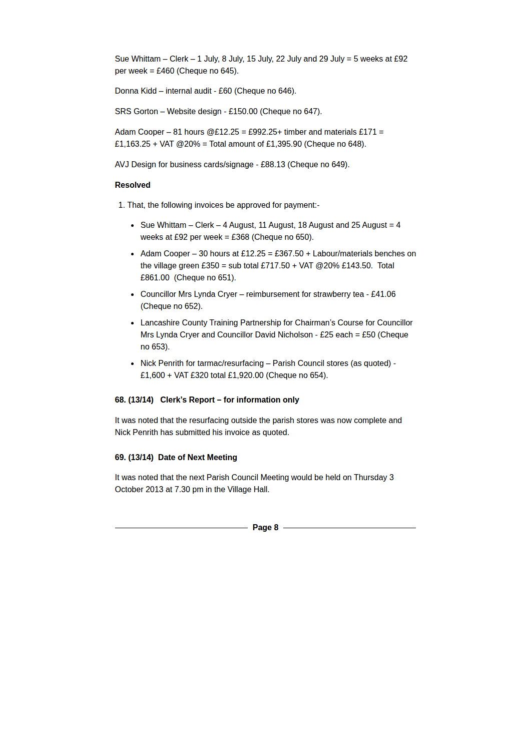Sue Whittam – Clerk – 1 July, 8 July, 15 July, 22 July and 29 July = 5 weeks at £92 per week = £460 (Cheque no 645).
Donna Kidd – internal audit - £60 (Cheque no 646).
SRS Gorton – Website design - £150.00 (Cheque no 647).
Adam Cooper – 81 hours @£12.25 = £992.25+ timber and materials £171 = £1,163.25 + VAT @20% = Total amount of £1,395.90 (Cheque no 648).
AVJ Design for business cards/signage - £88.13 (Cheque no 649).
Resolved
That, the following invoices be approved for payment:-
Sue Whittam – Clerk – 4 August, 11 August, 18 August and 25 August = 4 weeks at £92 per week = £368 (Cheque no 650).
Adam Cooper – 30 hours at £12.25 = £367.50 + Labour/materials benches on the village green £350 = sub total £717.50 + VAT @20% £143.50. Total £861.00 (Cheque no 651).
Councillor Mrs Lynda Cryer – reimbursement for strawberry tea - £41.06 (Cheque no 652).
Lancashire County Training Partnership for Chairman’s Course for Councillor Mrs Lynda Cryer and Councillor David Nicholson - £25 each = £50 (Cheque no 653).
Nick Penrith for tarmac/resurfacing – Parish Council stores (as quoted) - £1,600 + VAT £320 total £1,920.00 (Cheque no 654).
68. (13/14) Clerk’s Report – for information only
It was noted that the resurfacing outside the parish stores was now complete and Nick Penrith has submitted his invoice as quoted.
69. (13/14) Date of Next Meeting
It was noted that the next Parish Council Meeting would be held on Thursday 3 October 2013 at 7.30 pm in the Village Hall.
Page 8